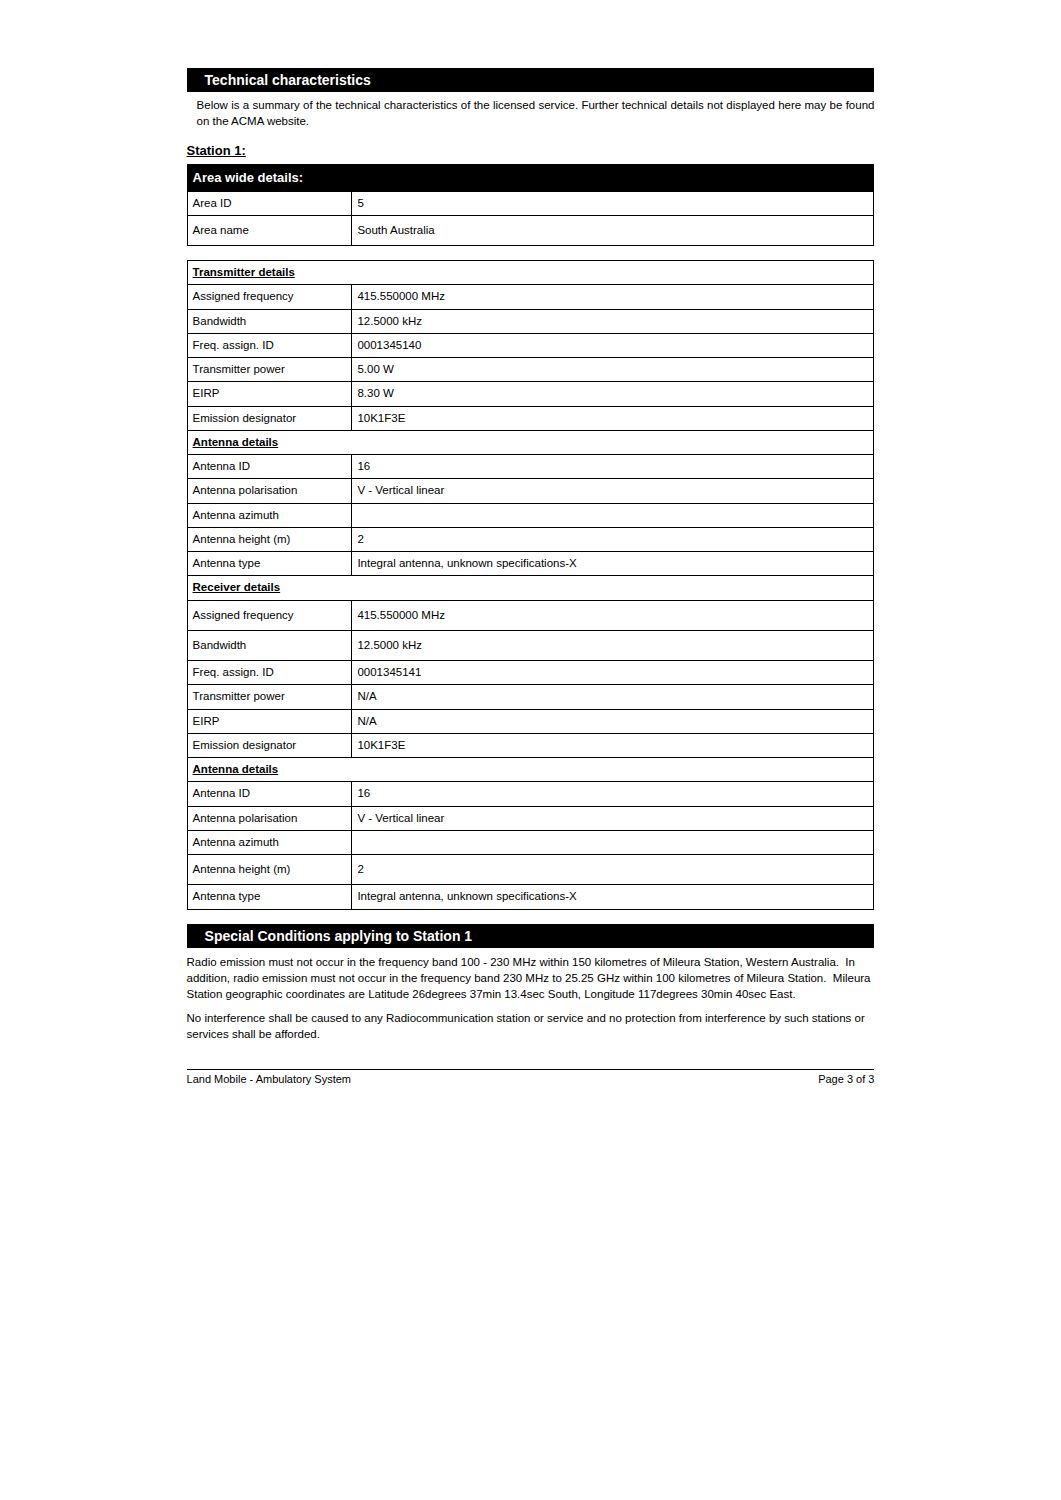Technical characteristics
Below is a summary of the technical characteristics of the licensed service. Further technical details not displayed here may be found on the ACMA website.
Station 1:
| Area wide details: |
| Area ID | 5 |
| Area name | South Australia |
| Transmitter details |
| Assigned frequency | 415.550000 MHz |
| Bandwidth | 12.5000 kHz |
| Freq. assign. ID | 0001345140 |
| Transmitter power | 5.00 W |
| EIRP | 8.30 W |
| Emission designator | 10K1F3E |
| Antenna details |
| Antenna ID | 16 |
| Antenna polarisation | V - Vertical linear |
| Antenna azimuth | |
| Antenna height (m) | 2 |
| Antenna type | Integral antenna, unknown specifications-X |
| Receiver details |
| Assigned frequency | 415.550000 MHz |
| Bandwidth | 12.5000 kHz |
| Freq. assign. ID | 0001345141 |
| Transmitter power | N/A |
| EIRP | N/A |
| Emission designator | 10K1F3E |
| Antenna details |
| Antenna ID | 16 |
| Antenna polarisation | V - Vertical linear |
| Antenna azimuth | |
| Antenna height (m) | 2 |
| Antenna type | Integral antenna, unknown specifications-X |
Special Conditions applying to Station 1
Radio emission must not occur in the frequency band 100 - 230 MHz within 150 kilometres of Mileura Station, Western Australia. In addition, radio emission must not occur in the frequency band 230 MHz to 25.25 GHz within 100 kilometres of Mileura Station. Mileura Station geographic coordinates are Latitude 26degrees 37min 13.4sec South, Longitude 117degrees 30min 40sec East.
No interference shall be caused to any Radiocommunication station or service and no protection from interference by such stations or services shall be afforded.
Land Mobile - Ambulatory System Page 3 of 3